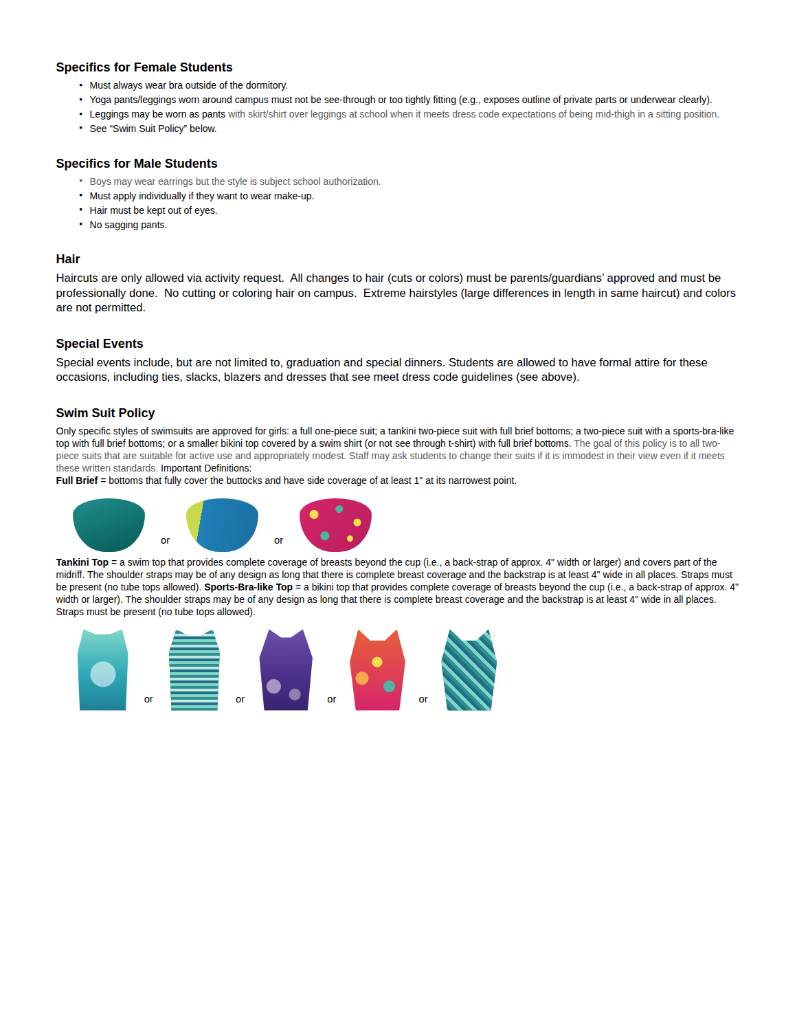Specifics for Female Students
Must always wear bra outside of the dormitory.
Yoga pants/leggings worn around campus must not be see-through or too tightly fitting (e.g., exposes outline of private parts or underwear clearly).
Leggings may be worn as pants with skirt/shirt over leggings at school when it meets dress code expectations of being mid-thigh in a sitting position.
See “Swim Suit Policy” below.
Specifics for Male Students
Boys may wear earrings but the style is subject school authorization.
Must apply individually if they want to wear make-up.
Hair must be kept out of eyes.
No sagging pants.
Hair
Haircuts are only allowed via activity request. All changes to hair (cuts or colors) must be parents/guardians’ approved and must be professionally done. No cutting or coloring hair on campus. Extreme hairstyles (large differences in length in same haircut) and colors are not permitted.
Special Events
Special events include, but are not limited to, graduation and special dinners. Students are allowed to have formal attire for these occasions, including ties, slacks, blazers and dresses that see meet dress code guidelines (see above).
Swim Suit Policy
Only specific styles of swimsuits are approved for girls: a full one-piece suit; a tankini two-piece suit with full brief bottoms; a two-piece suit with a sports-bra-like top with full brief bottoms; or a smaller bikini top covered by a swim shirt (or not see through t-shirt) with full brief bottoms. The goal of this policy is to all two-piece suits that are suitable for active use and appropriately modest. Staff may ask students to change their suits if it is immodest in their view even if it meets these written standards. Important Definitions:
Full Brief = bottoms that fully cover the buttocks and have side coverage of at least 1" at its narrowest point.
or or
Tankini Top = a swim top that provides complete coverage of breasts beyond the cup (i.e., a back-strap of approx. 4" width or larger) and covers part of the midriff. The shoulder straps may be of any design as long that there is complete breast coverage and the backstrap is at least 4" wide in all places. Straps must be present (no tube tops allowed). Sports-Bra-like Top = a bikini top that provides complete coverage of breasts beyond the cup (i.e., a back-strap of approx. 4" width or larger). The shoulder straps may be of any design as long that there is complete breast coverage and the backstrap is at least 4" wide in all places. Straps must be present (no tube tops allowed).
or or or or